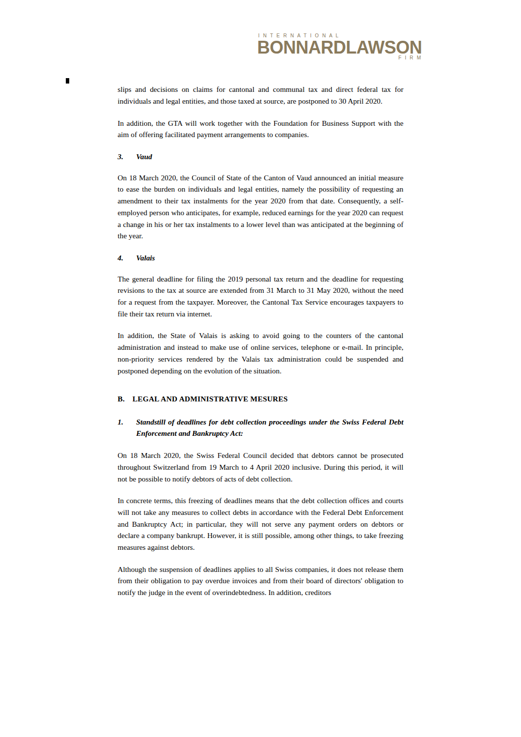I N T E R N A T I O N A L
BONNARD LAW SON
F I R M
slips and decisions on claims for cantonal and communal tax and direct federal tax for individuals and legal entities, and those taxed at source, are postponed to 30 April 2020.
In addition, the GTA will work together with the Foundation for Business Support with the aim of offering facilitated payment arrangements to companies.
3. Vaud
On 18 March 2020, the Council of State of the Canton of Vaud announced an initial measure to ease the burden on individuals and legal entities, namely the possibility of requesting an amendment to their tax instalments for the year 2020 from that date. Consequently, a self-employed person who anticipates, for example, reduced earnings for the year 2020 can request a change in his or her tax instalments to a lower level than was anticipated at the beginning of the year.
4. Valais
The general deadline for filing the 2019 personal tax return and the deadline for requesting revisions to the tax at source are extended from 31 March to 31 May 2020, without the need for a request from the taxpayer. Moreover, the Cantonal Tax Service encourages taxpayers to file their tax return via internet.
In addition, the State of Valais is asking to avoid going to the counters of the cantonal administration and instead to make use of online services, telephone or e-mail. In principle, non-priority services rendered by the Valais tax administration could be suspended and postponed depending on the evolution of the situation.
B. LEGAL AND ADMINISTRATIVE MESURES
1.
Standstill of deadlines for debt collection proceedings under the Swiss Federal Debt Enforcement and Bankruptcy Act:
On 18 March 2020, the Swiss Federal Council decided that debtors cannot be prosecuted throughout Switzerland from 19 March to 4 April 2020 inclusive. During this period, it will not be possible to notify debtors of acts of debt collection.
In concrete terms, this freezing of deadlines means that the debt collection offices and courts will not take any measures to collect debts in accordance with the Federal Debt Enforcement and Bankruptcy Act; in particular, they will not serve any payment orders on debtors or declare a company bankrupt. However, it is still possible, among other things, to take freezing measures against debtors.
Although the suspension of deadlines applies to all Swiss companies, it does not release them from their obligation to pay overdue invoices and from their board of directors' obligation to notify the judge in the event of overindebtedness. In addition, creditors